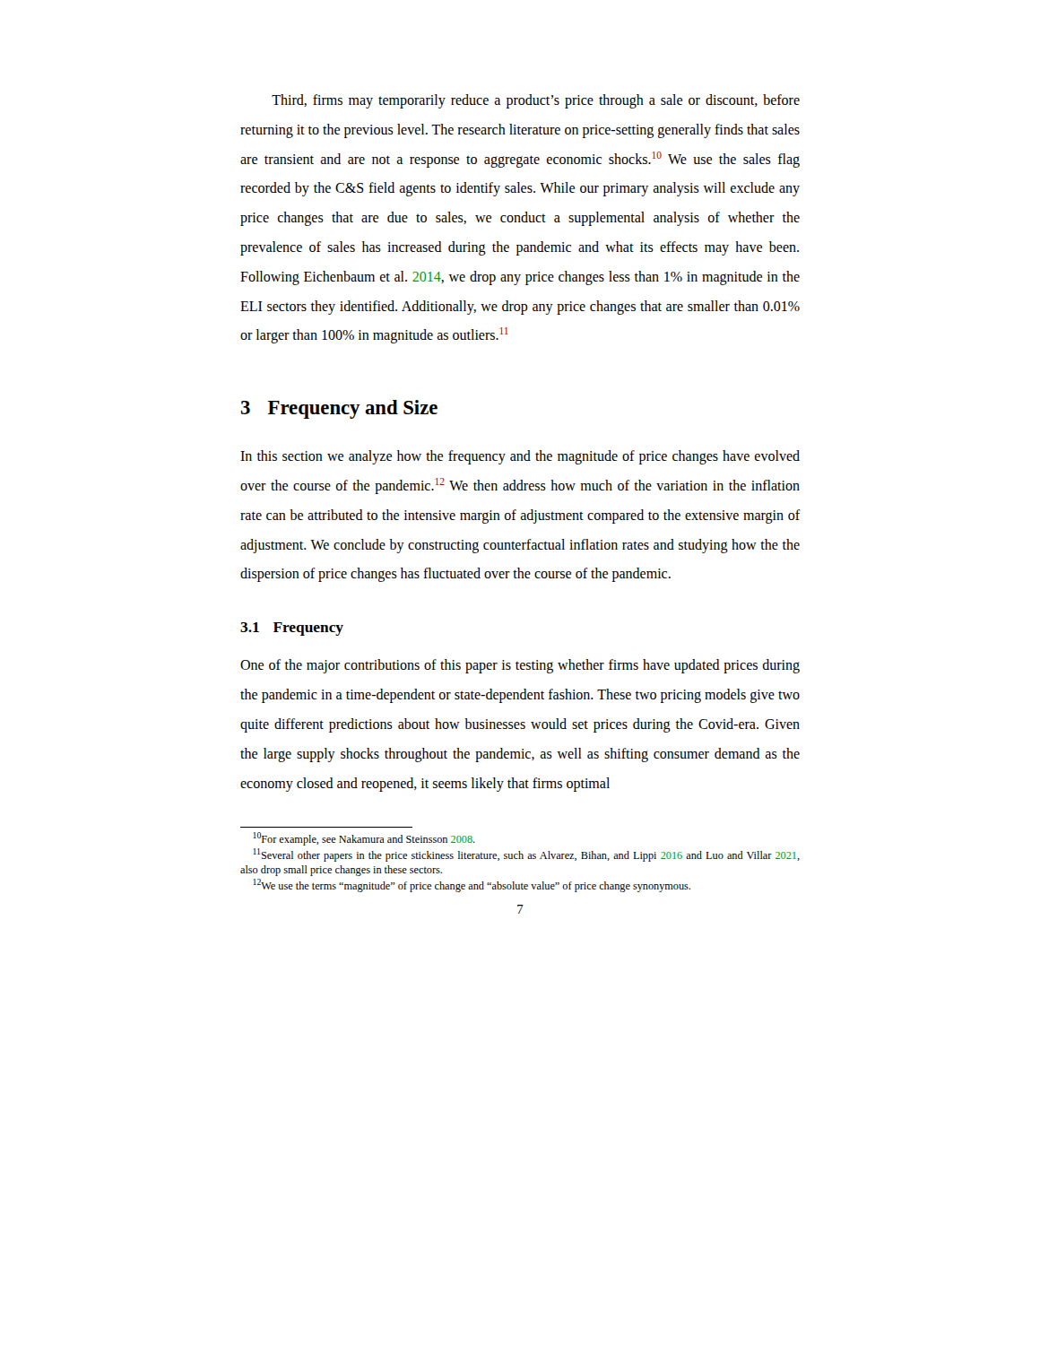Third, firms may temporarily reduce a product’s price through a sale or discount, before returning it to the previous level. The research literature on price-setting generally finds that sales are transient and are not a response to aggregate economic shocks.10 We use the sales flag recorded by the C&S field agents to identify sales. While our primary analysis will exclude any price changes that are due to sales, we conduct a supplemental analysis of whether the prevalence of sales has increased during the pandemic and what its effects may have been. Following Eichenbaum et al. 2014, we drop any price changes less than 1% in magnitude in the ELI sectors they identified. Additionally, we drop any price changes that are smaller than 0.01% or larger than 100% in magnitude as outliers.11
3 Frequency and Size
In this section we analyze how the frequency and the magnitude of price changes have evolved over the course of the pandemic.12 We then address how much of the variation in the inflation rate can be attributed to the intensive margin of adjustment compared to the extensive margin of adjustment. We conclude by constructing counterfactual inflation rates and studying how the the dispersion of price changes has fluctuated over the course of the pandemic.
3.1 Frequency
One of the major contributions of this paper is testing whether firms have updated prices during the pandemic in a time-dependent or state-dependent fashion. These two pricing models give two quite different predictions about how businesses would set prices during the Covid-era. Given the large supply shocks throughout the pandemic, as well as shifting consumer demand as the economy closed and reopened, it seems likely that firms optimal
10For example, see Nakamura and Steinsson 2008.
11Several other papers in the price stickiness literature, such as Alvarez, Bihan, and Lippi 2016 and Luo and Villar 2021, also drop small price changes in these sectors.
12We use the terms “magnitude” of price change and “absolute value” of price change synonymous.
7